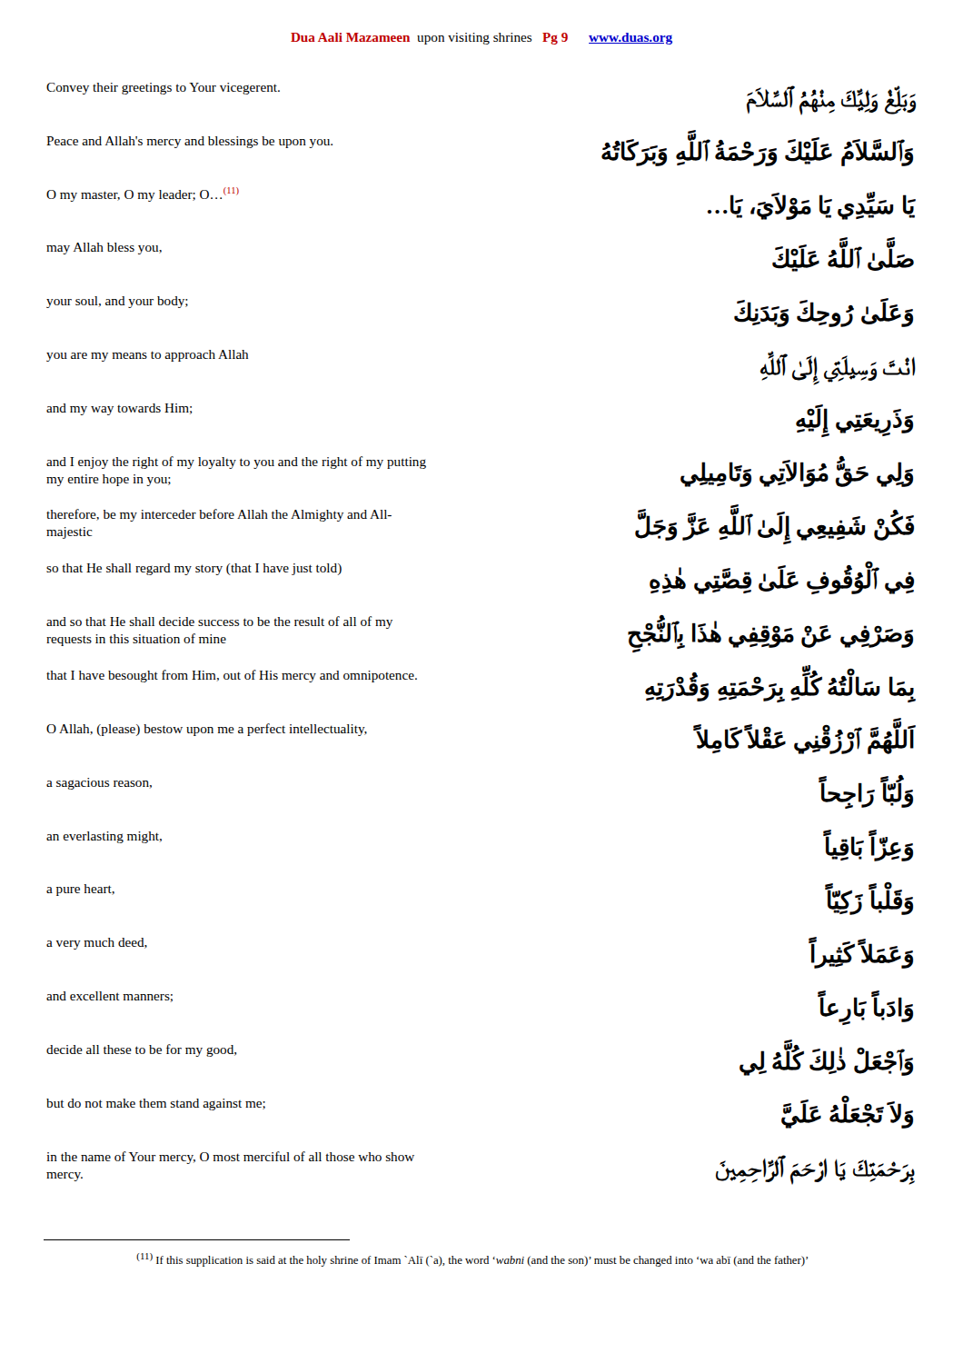Dua Aali Mazameen upon visiting shrines Pg 9 www.duas.org
| Convey their greetings to Your vicegerent. | وَبَلِّغْ وَلِيَّكَ مِنْهُمُ ٱلسَّلاَمَ |
| Peace and Allah's mercy and blessings be upon you. | وَٱلسَّلاَمُ عَلَيْكَ وَرَحْمَةُ ٱللَّهِ وَبَرَكَاتُهُ |
| O my master, O my leader; O… (11) | يَا سَيِّدِي يَا مَوْلاَيَ، يَا… |
| may Allah bless you, | صَلَّىٰ ٱللَّهُ عَلَيْكَ |
| your soul, and your body; | وَعَلَىٰ رُوحِكَ وَبَدَنِكَ |
| you are my means to approach Allah | انْتَ وَسِيلَتِي إِلَىٰ ٱللَّهِ |
| and my way towards Him; | وَذَرِيعَتِي إِلَيْهِ |
| and I enjoy the right of my loyalty to you and the right of my putting my entire hope in you; | وَلِي حَقُّ مُوَالاَتِي وَتَامِيلِي |
| therefore, be my interceder before Allah the Almighty and All-majestic | فَكُنْ شَفِيعِي إِلَىٰ ٱللَّهِ عَزَّ وَجَلَّ |
| so that He shall regard my story (that I have just told) | فِي ٱلْوُقُوفِ عَلَىٰ قِصَّتِي هٰذِهِ |
| and so that He shall decide success to be the result of all of my requests in this situation of mine | وَصَرْفِي عَنْ مَوْقِفِي هٰذَا بِٱلنُّجْحِ |
| that I have besought from Him, out of His mercy and omnipotence. | بِمَا سَالْتُهُ كُلِّهِ بِرَحْمَتِهِ وَقُدْرَتِهِ |
| O Allah, (please) bestow upon me a perfect intellectuality, | اَللَّهُمَّ ٱرْزُقْنِي عَقْلاً كَامِلاً |
| a sagacious reason, | وَلُبّاً رَاجِحاً |
| an everlasting might, | وَعِزّاً بَاقِياً |
| a pure heart, | وَقَلْباً زَكِيّاً |
| a very much deed, | وَعَمَلاً كَثِيراً |
| and excellent manners; | وَادَباً بَارِعاً |
| decide all these to be for my good, | وَٱجْعَلْ ذٰلِكَ كُلَّهُ لِي |
| but do not make them stand against me; | وَلاَ تَجْعَلْهُ عَلَيَّ |
| in the name of Your mercy, O most merciful of all those who show mercy. | بِرَحْمَتِكَ يَا ارْحَمَ ٱلرَّاحِمِينَ |
(11) If this supplication is said at the holy shrine of Imam `Alī (`a), the word ‘wabni (and the son)’ must be changed into ‘wa abī (and the father)’